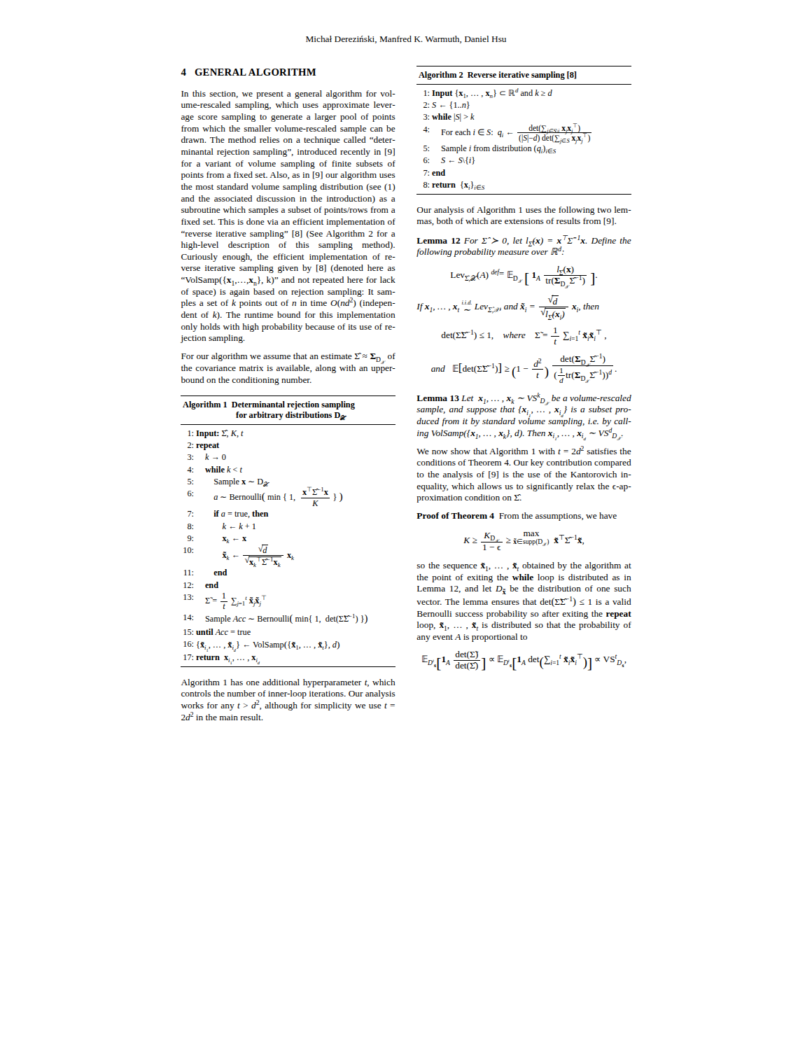Michał Dereziński, Manfred K. Warmuth, Daniel Hsu
4 GENERAL ALGORITHM
In this section, we present a general algorithm for volume-rescaled sampling, which uses approximate leverage score sampling to generate a larger pool of points from which the smaller volume-rescaled sample can be drawn. The method relies on a technique called “determinantal rejection sampling”, introduced recently in [9] for a variant of volume sampling of finite subsets of points from a fixed set. Also, as in [9] our algorithm uses the most standard volume sampling distribution (see (1) and the associated discussion in the introduction) as a subroutine which samples a subset of points/rows from a fixed set. This is done via an efficient implementation of “reverse iterative sampling” [8] (See Algorithm 2 for a high-level description of this sampling method). Curiously enough, the efficient implementation of reverse iterative sampling given by [8] (denoted here as “VolSamp({x1,…,xn}, k)” and not repeated here for lack of space) is again based on rejection sampling: It samples a set of k points out of n in time O(nd2) (independent of k). The runtime bound for this implementation only holds with high probability because of its use of rejection sampling.
For our algorithm we assume that an estimate Σ̂ ≈ ΣD𝒳 of the covariance matrix is available, along with an upper-bound on the conditioning number.
Algorithm 1 Determinantal rejection sampling
for arbitrary distributions D𝒳
Input: Σ̂, K, t
repeat
k → 0
while k < t
Sample x ∼ D𝒳
a ∼ Bernoulli( min { 1, x⊤Σ̂−1x K } )
if a = true, then
k ← k + 1
xk ← x
x̃k ← dxk⊤Σ̂−1xk xk
end
end
Σ̃ = 1 t ∑j=1t x̃jx̃j⊤
Sample Acc ∼ Bernoulli( min{ 1, det(Σ̃Σ̂−1) })
until Acc = true
{x̃i1, … , x̃id} ← VolSamp({x̃1, … , x̃t}, d)
return xi1, … , xid
Algorithm 1 has one additional hyperparameter t, which controls the number of inner-loop iterations. Our analysis works for any t > d2, although for simplicity we use t = 2d2 in the main result.
Algorithm 2 Reverse iterative sampling [8]
Input {x1, … , xn} ⊂ ℝd and k ≥ d
S ← {1..n}
while |S| > k
For each i ∈ S: qi ← det(∑j∈S\i xjxj⊤)(|S|−d) det(∑j∈S xjxj⊤)
Sample i from distribution (qi)i∈S
S ← S\{i}
end
return {xi}i∈S
Our analysis of Algorithm 1 uses the following two lemmas, both of which are extensions of results from [9].
Lemma 12 For Σ̂ ≻ 0, let lΣ̂(x) = x⊤Σ̂−1x. Define the following probability measure over ℝd:
LevΣ̂,𝒳(A) def= 𝔼D𝒳 [ 1A lΣ̂(x) tr(ΣD𝒳Σ̂−1) ].
If x1, … , xt i.i.d.∼ LevΣ̂,𝒳, and x̃i = dlΣ̂(xi) xi, then
det(Σ̃Σ̂−1) ≤ 1, where Σ̃ = 1 t ∑i=1t x̃ix̃i⊤ ,
and 𝔼[det(Σ̃Σ̂−1)] ≥ (1 − d2 t) det(ΣD𝒳Σ̂−1)(1 dtr(ΣD𝒳Σ̂−1))d.
Lemma 13 Let x1, … , xk ∼ VSkD𝒳 be a volume-rescaled sample, and suppose that {xi1, … , xid} is a subset produced from it by standard volume sampling, i.e. by calling VolSamp({x1, … , xk}, d). Then xi1, … , xid ∼ VSdD𝒳.
We now show that Algorithm 1 with t = 2d2 satisfies the conditions of Theorem 4. Our key contribution compared to the analysis of [9] is the use of the Kantorovich inequality, which allows us to significantly relax the ϵ-approximation condition on Σ̂.
Proof of Theorem 4 From the assumptions, we have
K ≥ KD𝒳 1 − ϵ ≥ max x̃∈supp(D𝒳) x̃⊤Σ̂−1x̃,
so the sequence x̃1, … , x̃t obtained by the algorithm at the point of exiting the while loop is distributed as in Lemma 12, and let Dx̃ be the distribution of one such vector. The lemma ensures that det(Σ̃Σ̂−1) ≤ 1 is a valid Bernoulli success probability so after exiting the repeat loop, x̃1, … , x̃t is distributed so that the probability of any event A is proportional to
𝔼Dtx̃[1A det(Σ̃) det(Σ̂)] ∝ 𝔼Dtx̃[1A det(∑i=1t x̃ix̃i⊤)] ∝ VStDx̃,